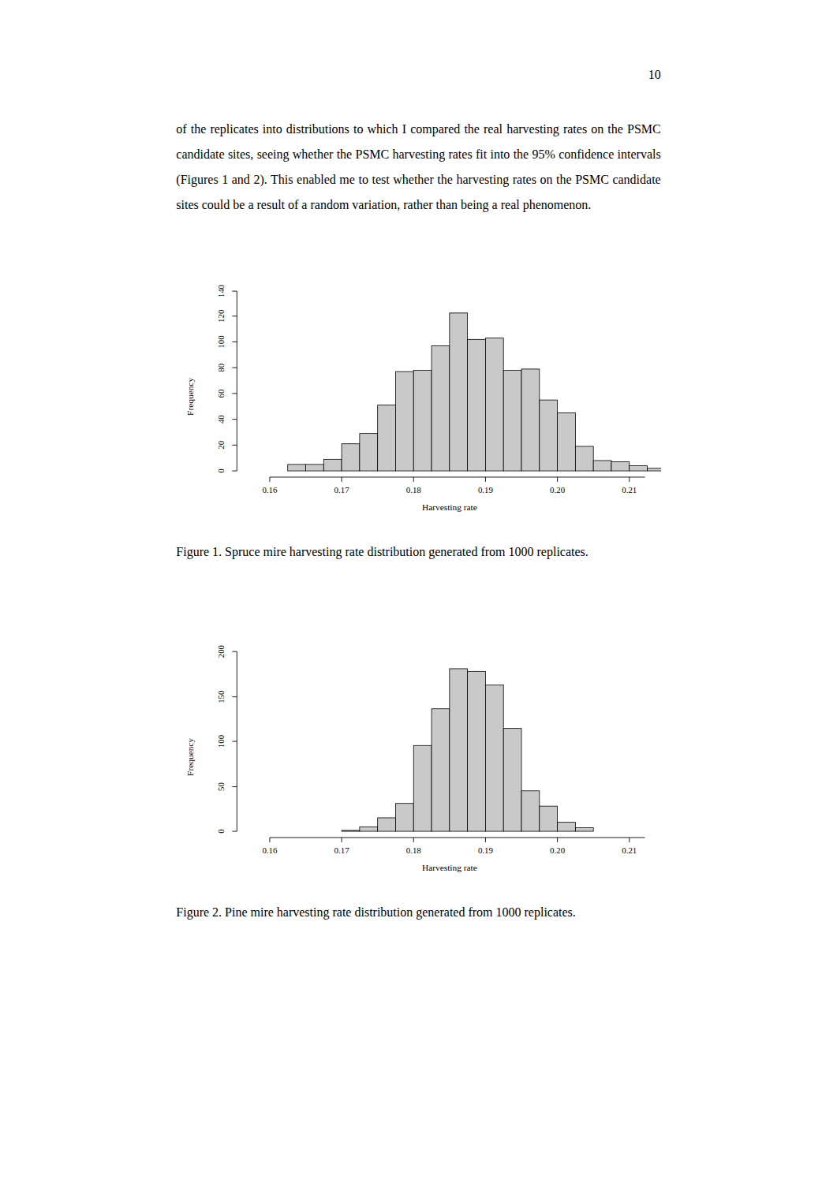10
of the replicates into distributions to which I compared the real harvesting rates on the PSMC candidate sites, seeing whether the PSMC harvesting rates fit into the 95% confidence intervals (Figures 1 and 2). This enabled me to test whether the harvesting rates on the PSMC candidate sites could be a result of a random variation, rather than being a real phenomenon.
Frequency 0 20 40 60 80 100 120 140 0.16 0.17 0.18 0.19 0.20 0.21 Harvesting rate
Figure 1. Spruce mire harvesting rate distribution generated from 1000 replicates.
Frequency 0 50 100 150 200 0.16 0.17 0.18 0.19 0.20 0.21 Harvesting rate
Figure 2. Pine mire harvesting rate distribution generated from 1000 replicates.